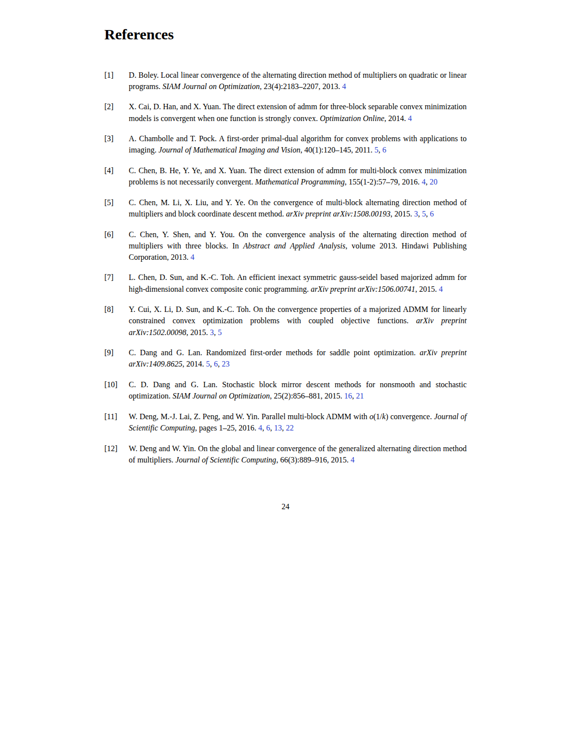References
D. Boley. Local linear convergence of the alternating direction method of multipliers on quadratic or linear programs. SIAM Journal on Optimization, 23(4):2183–2207, 2013. 4
X. Cai, D. Han, and X. Yuan. The direct extension of admm for three-block separable convex minimization models is convergent when one function is strongly convex. Optimization Online, 2014. 4
A. Chambolle and T. Pock. A first-order primal-dual algorithm for convex problems with applications to imaging. Journal of Mathematical Imaging and Vision, 40(1):120–145, 2011. 5, 6
C. Chen, B. He, Y. Ye, and X. Yuan. The direct extension of admm for multi-block convex minimization problems is not necessarily convergent. Mathematical Programming, 155(1-2):57–79, 2016. 4, 20
C. Chen, M. Li, X. Liu, and Y. Ye. On the convergence of multi-block alternating direction method of multipliers and block coordinate descent method. arXiv preprint arXiv:1508.00193, 2015. 3, 5, 6
C. Chen, Y. Shen, and Y. You. On the convergence analysis of the alternating direction method of multipliers with three blocks. In Abstract and Applied Analysis, volume 2013. Hindawi Publishing Corporation, 2013. 4
L. Chen, D. Sun, and K.-C. Toh. An efficient inexact symmetric gauss-seidel based majorized admm for high-dimensional convex composite conic programming. arXiv preprint arXiv:1506.00741, 2015. 4
Y. Cui, X. Li, D. Sun, and K.-C. Toh. On the convergence properties of a majorized ADMM for linearly constrained convex optimization problems with coupled objective functions. arXiv preprint arXiv:1502.00098, 2015. 3, 5
C. Dang and G. Lan. Randomized first-order methods for saddle point optimization. arXiv preprint arXiv:1409.8625, 2014. 5, 6, 23
C. D. Dang and G. Lan. Stochastic block mirror descent methods for nonsmooth and stochastic optimization. SIAM Journal on Optimization, 25(2):856–881, 2015. 16, 21
W. Deng, M.-J. Lai, Z. Peng, and W. Yin. Parallel multi-block ADMM with o(1/k) convergence. Journal of Scientific Computing, pages 1–25, 2016. 4, 6, 13, 22
W. Deng and W. Yin. On the global and linear convergence of the generalized alternating direction method of multipliers. Journal of Scientific Computing, 66(3):889–916, 2015. 4
24